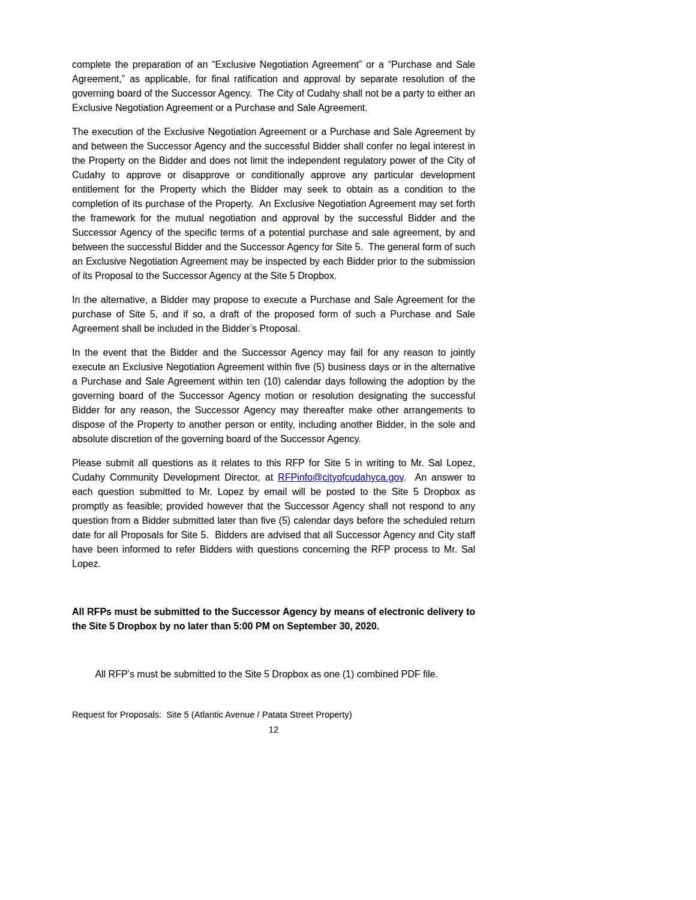complete the preparation of an “Exclusive Negotiation Agreement” or a “Purchase and Sale Agreement,” as applicable, for final ratification and approval by separate resolution of the governing board of the Successor Agency. The City of Cudahy shall not be a party to either an Exclusive Negotiation Agreement or a Purchase and Sale Agreement.
The execution of the Exclusive Negotiation Agreement or a Purchase and Sale Agreement by and between the Successor Agency and the successful Bidder shall confer no legal interest in the Property on the Bidder and does not limit the independent regulatory power of the City of Cudahy to approve or disapprove or conditionally approve any particular development entitlement for the Property which the Bidder may seek to obtain as a condition to the completion of its purchase of the Property. An Exclusive Negotiation Agreement may set forth the framework for the mutual negotiation and approval by the successful Bidder and the Successor Agency of the specific terms of a potential purchase and sale agreement, by and between the successful Bidder and the Successor Agency for Site 5. The general form of such an Exclusive Negotiation Agreement may be inspected by each Bidder prior to the submission of its Proposal to the Successor Agency at the Site 5 Dropbox.
In the alternative, a Bidder may propose to execute a Purchase and Sale Agreement for the purchase of Site 5, and if so, a draft of the proposed form of such a Purchase and Sale Agreement shall be included in the Bidder’s Proposal.
In the event that the Bidder and the Successor Agency may fail for any reason to jointly execute an Exclusive Negotiation Agreement within five (5) business days or in the alternative a Purchase and Sale Agreement within ten (10) calendar days following the adoption by the governing board of the Successor Agency motion or resolution designating the successful Bidder for any reason, the Successor Agency may thereafter make other arrangements to dispose of the Property to another person or entity, including another Bidder, in the sole and absolute discretion of the governing board of the Successor Agency.
Please submit all questions as it relates to this RFP for Site 5 in writing to Mr. Sal Lopez, Cudahy Community Development Director, at RFPinfo@cityofcudahyca.gov. An answer to each question submitted to Mr. Lopez by email will be posted to the Site 5 Dropbox as promptly as feasible; provided however that the Successor Agency shall not respond to any question from a Bidder submitted later than five (5) calendar days before the scheduled return date for all Proposals for Site 5. Bidders are advised that all Successor Agency and City staff have been informed to refer Bidders with questions concerning the RFP process to Mr. Sal Lopez.
All RFPs must be submitted to the Successor Agency by means of electronic delivery to the Site 5 Dropbox by no later than 5:00 PM on September 30, 2020.
All RFP’s must be submitted to the Site 5 Dropbox as one (1) combined PDF file.
Request for Proposals: Site 5 (Atlantic Avenue / Patata Street Property)
12